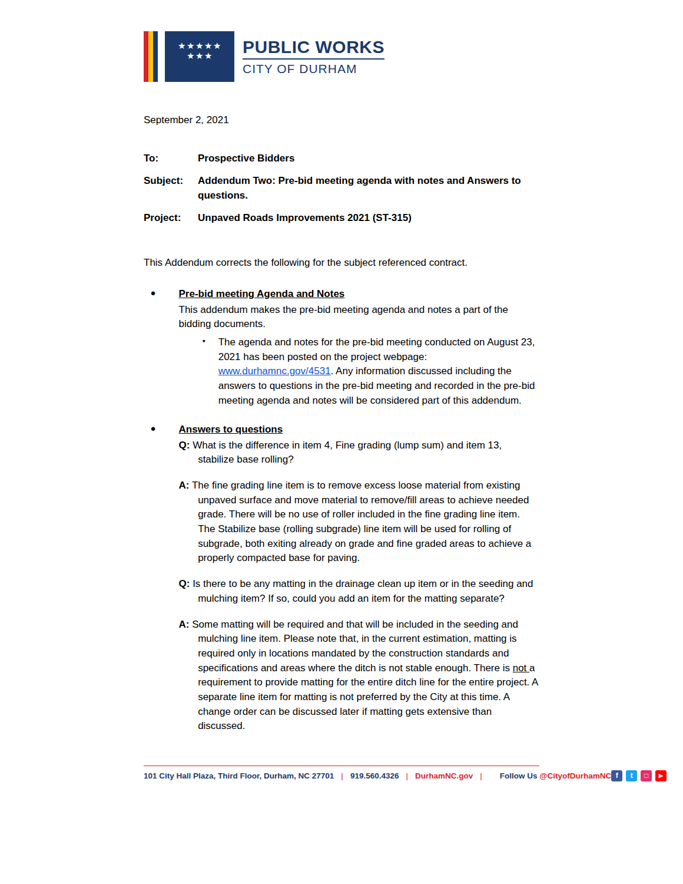★★★★★
★★★
PUBLIC WORKS
CITY OF DURHAM
September 2, 2021
| To: | Prospective Bidders |
| Subject: | Addendum Two: Pre-bid meeting agenda with notes and Answers to questions. |
| Project: | Unpaved Roads Improvements 2021 (ST-315) |
This Addendum corrects the following for the subject referenced contract.
Pre-bid meeting Agenda and Notes This addendum makes the pre-bid meeting agenda and notes a part of the bidding documents.
The agenda and notes for the pre-bid meeting conducted on August 23, 2021 has been posted on the project webpage: www.durhamnc.gov/4531. Any information discussed including the answers to questions in the pre-bid meeting and recorded in the pre-bid meeting agenda and notes will be considered part of this addendum.
Answers to questions
Q: What is the difference in item 4, Fine grading (lump sum) and item 13, stabilize base rolling?
A: The fine grading line item is to remove excess loose material from existing unpaved surface and move material to remove/fill areas to achieve needed grade. There will be no use of roller included in the fine grading line item. The Stabilize base (rolling subgrade) line item will be used for rolling of subgrade, both exiting already on grade and fine graded areas to achieve a properly compacted base for paving.
Q: Is there to be any matting in the drainage clean up item or in the seeding and mulching item? If so, could you add an item for the matting separate?
A: Some matting will be required and that will be included in the seeding and mulching line item. Please note that, in the current estimation, matting is required only in locations mandated by the construction standards and specifications and areas where the ditch is not stable enough. There is not a requirement to provide matting for the entire ditch line for the entire project. A separate line item for matting is not preferred by the City at this time. A change order can be discussed later if matting gets extensive than discussed.
101 City Hall Plaza, Third Floor, Durham, NC 27701 | 919.560.4326 | DurhamNC.gov | Follow Us @CityofDurhamNC